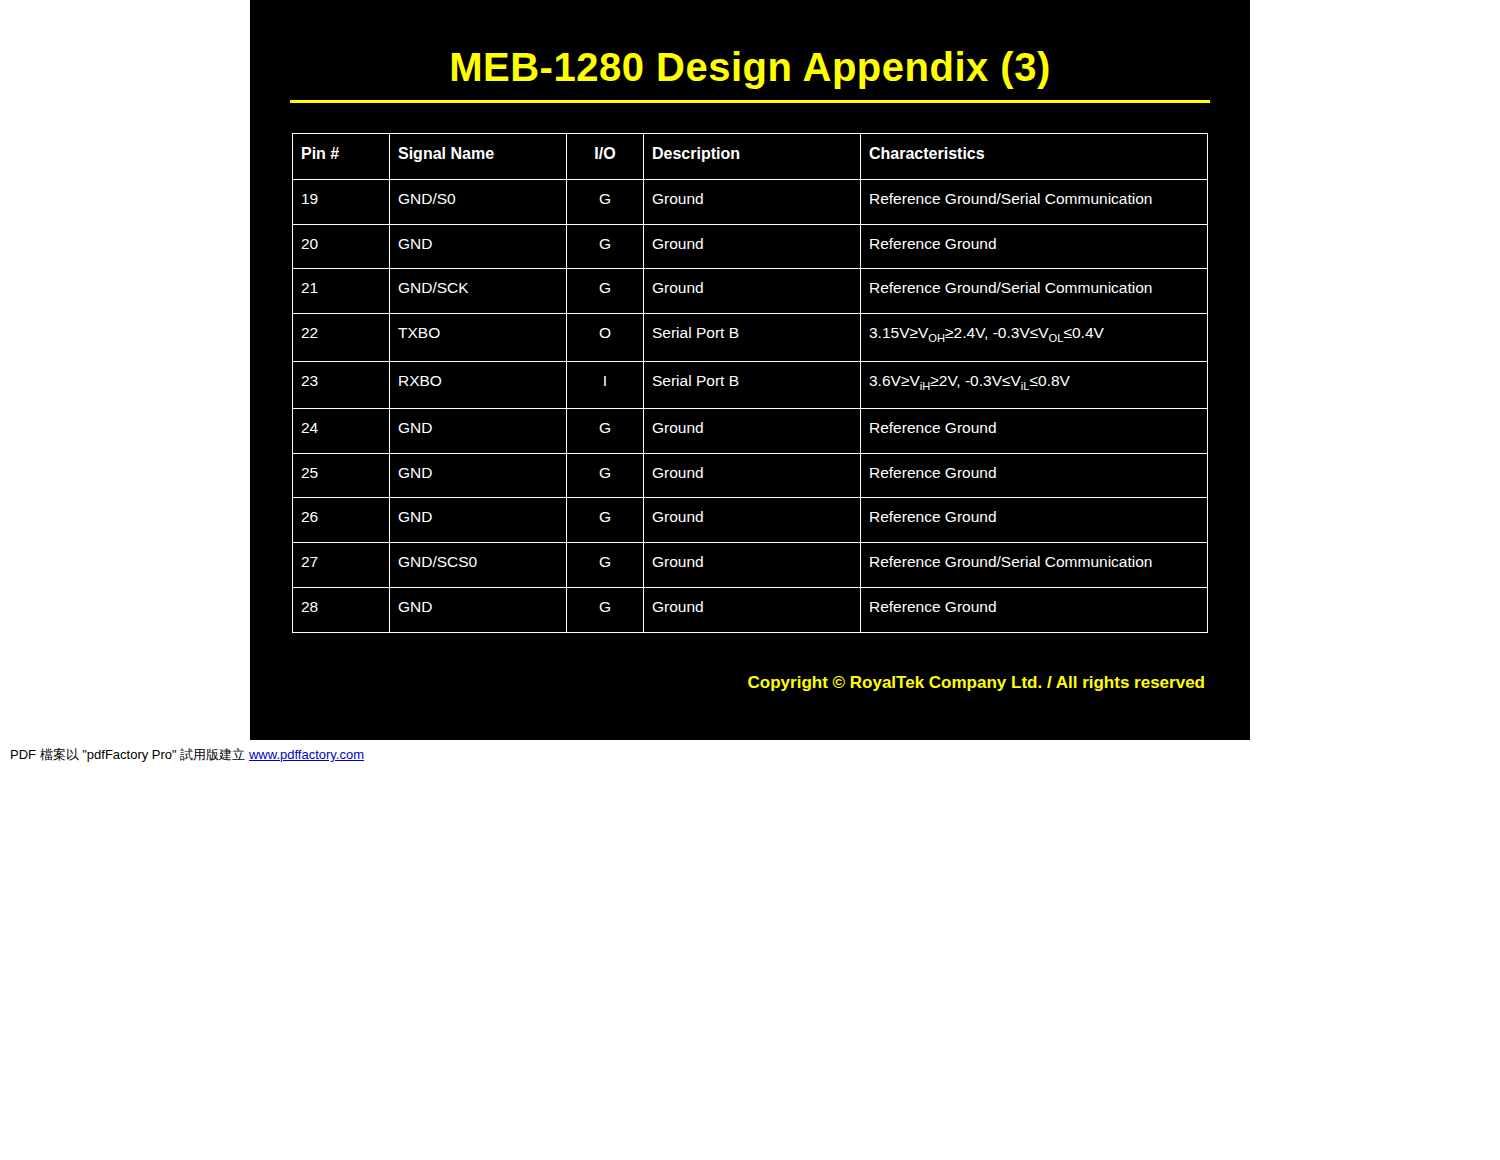MEB-1280 Design Appendix (3)
| Pin # | Signal Name | I/O | Description | Characteristics |
| --- | --- | --- | --- | --- |
| 19 | GND/S0 | G | Ground | Reference Ground/Serial Communication |
| 20 | GND | G | Ground | Reference Ground |
| 21 | GND/SCK | G | Ground | Reference Ground/Serial Communication |
| 22 | TXBO | O | Serial Port B | 3.15V≥V OH ≥2.4V, -0.3V≤V OL ≤0.4V |
| 23 | RXBO | I | Serial Port B | 3.6V≥V iH ≥2V, -0.3V≤V iL ≤0.8V |
| 24 | GND | G | Ground | Reference Ground |
| 25 | GND | G | Ground | Reference Ground |
| 26 | GND | G | Ground | Reference Ground |
| 27 | GND/SCS0 | G | Ground | Reference Ground/Serial Communication |
| 28 | GND | G | Ground | Reference Ground |
Copyright © RoyalTek Company Ltd. / All rights reserved
PDF 檔案以 "pdfFactory Pro" 試用版建立 www.pdffactory.com